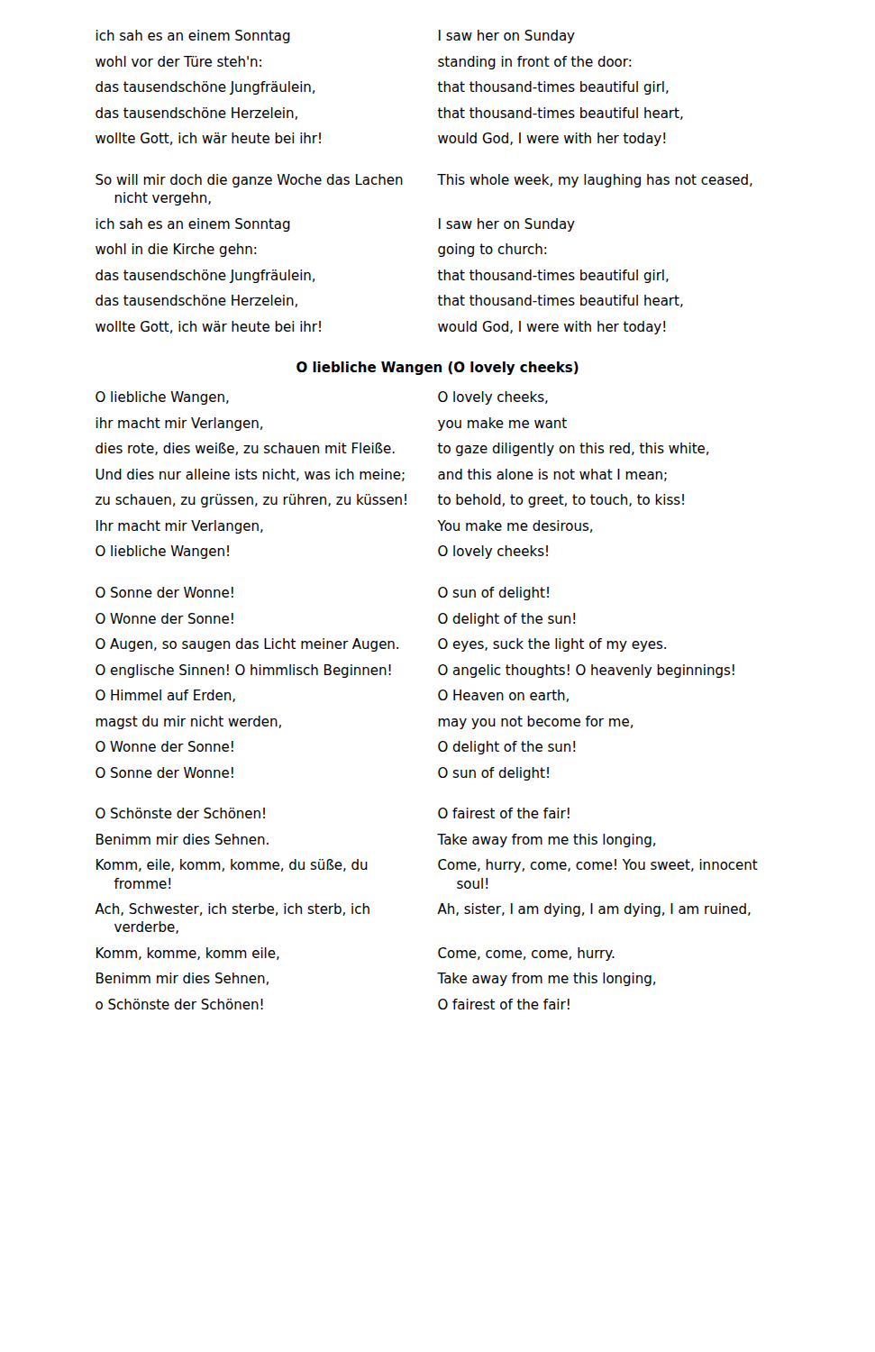| ich sah es an einem Sonntag | I saw her on Sunday |
| wohl vor der Türe steh'n: | standing in front of the door: |
| das tausendschöne Jungfräulein, | that thousand-times beautiful girl, |
| das tausendschöne Herzelein, | that thousand-times beautiful heart, |
| wollte Gott, ich wär heute bei ihr! | would God, I were with her today! |
| So will mir doch die ganze Woche das Lachen nicht vergehn, | This whole week, my laughing has not ceased, |
| ich sah es an einem Sonntag | I saw her on Sunday |
| wohl in die Kirche gehn: | going to church: |
| das tausendschöne Jungfräulein, | that thousand-times beautiful girl, |
| das tausendschöne Herzelein, | that thousand-times beautiful heart, |
| wollte Gott, ich wär heute bei ihr! | would God, I were with her today! |
O liebliche Wangen (O lovely cheeks)
| O liebliche Wangen, | O lovely cheeks, |
| ihr macht mir Verlangen, | you make me want |
| dies rote, dies weiße, zu schauen mit Fleiße. | to gaze diligently on this red, this white, |
| Und dies nur alleine ists nicht, was ich meine; | and this alone is not what I mean; |
| zu schauen, zu grüssen, zu rühren, zu küssen! | to behold, to greet, to touch, to kiss! |
| Ihr macht mir Verlangen, | You make me desirous, |
| O liebliche Wangen! | O lovely cheeks! |
| O Sonne der Wonne! | O sun of delight! |
| O Wonne der Sonne! | O delight of the sun! |
| O Augen, so saugen das Licht meiner Augen. | O eyes, suck the light of my eyes. |
| O englische Sinnen! O himmlisch Beginnen! | O angelic thoughts! O heavenly beginnings! |
| O Himmel auf Erden, | O Heaven on earth, |
| magst du mir nicht werden, | may you not become for me, |
| O Wonne der Sonne! | O delight of the sun! |
| O Sonne der Wonne! | O sun of delight! |
| O Schönste der Schönen! | O fairest of the fair! |
| Benimm mir dies Sehnen. | Take away from me this longing, |
| Komm, eile, komm, komme, du süße, du fromme! | Come, hurry, come, come! You sweet, innocent soul! |
| Ach, Schwester, ich sterbe, ich sterb, ich verderbe, | Ah, sister, I am dying, I am dying, I am ruined, |
| Komm, komme, komm eile, | Come, come, come, hurry. |
| Benimm mir dies Sehnen, | Take away from me this longing, |
| o Schönste der Schönen! | O fairest of the fair! |